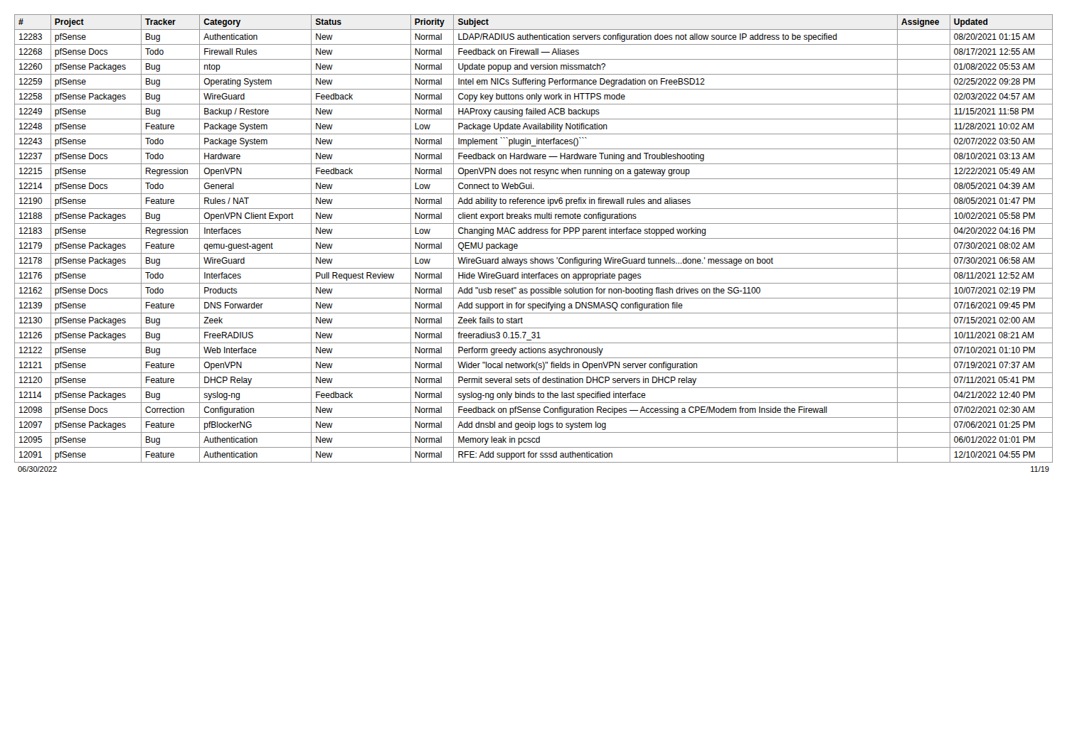| # | Project | Tracker | Category | Status | Priority | Subject | Assignee | Updated |
| --- | --- | --- | --- | --- | --- | --- | --- | --- |
| 12283 | pfSense | Bug | Authentication | New | Normal | LDAP/RADIUS authentication servers configuration does not allow source IP address to be specified | | 08/20/2021 01:15 AM |
| 12268 | pfSense Docs | Todo | Firewall Rules | New | Normal | Feedback on Firewall — Aliases | | 08/17/2021 12:55 AM |
| 12260 | pfSense Packages | Bug | ntop | New | Normal | Update popup and version missmatch? | | 01/08/2022 05:53 AM |
| 12259 | pfSense | Bug | Operating System | New | Normal | Intel em NICs Suffering Performance Degradation on FreeBSD12 | | 02/25/2022 09:28 PM |
| 12258 | pfSense Packages | Bug | WireGuard | Feedback | Normal | Copy key buttons only work in HTTPS mode | | 02/03/2022 04:57 AM |
| 12249 | pfSense | Bug | Backup / Restore | New | Normal | HAProxy causing failed ACB backups | | 11/15/2021 11:58 PM |
| 12248 | pfSense | Feature | Package System | New | Low | Package Update Availability Notification | | 11/28/2021 10:02 AM |
| 12243 | pfSense | Todo | Package System | New | Normal | Implement ```plugin_interfaces()``` | | 02/07/2022 03:50 AM |
| 12237 | pfSense Docs | Todo | Hardware | New | Normal | Feedback on Hardware — Hardware Tuning and Troubleshooting | | 08/10/2021 03:13 AM |
| 12215 | pfSense | Regression | OpenVPN | Feedback | Normal | OpenVPN does not resync when running on a gateway group | | 12/22/2021 05:49 AM |
| 12214 | pfSense Docs | Todo | General | New | Low | Connect to WebGui. | | 08/05/2021 04:39 AM |
| 12190 | pfSense | Feature | Rules / NAT | New | Normal | Add ability to reference ipv6 prefix in firewall rules and aliases | | 08/05/2021 01:47 PM |
| 12188 | pfSense Packages | Bug | OpenVPN Client Export | New | Normal | client export breaks multi remote configurations | | 10/02/2021 05:58 PM |
| 12183 | pfSense | Regression | Interfaces | New | Low | Changing MAC address for PPP parent interface stopped working | | 04/20/2022 04:16 PM |
| 12179 | pfSense Packages | Feature | qemu-guest-agent | New | Normal | QEMU package | | 07/30/2021 08:02 AM |
| 12178 | pfSense Packages | Bug | WireGuard | New | Low | WireGuard always shows 'Configuring WireGuard tunnels...done.' message on boot | | 07/30/2021 06:58 AM |
| 12176 | pfSense | Todo | Interfaces | Pull Request Review | Normal | Hide WireGuard interfaces on appropriate pages | | 08/11/2021 12:52 AM |
| 12162 | pfSense Docs | Todo | Products | New | Normal | Add "usb reset" as possible solution for non-booting flash drives on the SG-1100 | | 10/07/2021 02:19 PM |
| 12139 | pfSense | Feature | DNS Forwarder | New | Normal | Add support in for specifying a DNSMASQ configuration file | | 07/16/2021 09:45 PM |
| 12130 | pfSense Packages | Bug | Zeek | New | Normal | Zeek fails to start | | 07/15/2021 02:00 AM |
| 12126 | pfSense Packages | Bug | FreeRADIUS | New | Normal | freeradius3 0.15.7_31 | | 10/11/2021 08:21 AM |
| 12122 | pfSense | Bug | Web Interface | New | Normal | Perform greedy actions asychronously | | 07/10/2021 01:10 PM |
| 12121 | pfSense | Feature | OpenVPN | New | Normal | Wider "local network(s)" fields in OpenVPN server configuration | | 07/19/2021 07:37 AM |
| 12120 | pfSense | Feature | DHCP Relay | New | Normal | Permit several sets of destination DHCP servers in DHCP relay | | 07/11/2021 05:41 PM |
| 12114 | pfSense Packages | Bug | syslog-ng | Feedback | Normal | syslog-ng only binds to the last specified interface | | 04/21/2022 12:40 PM |
| 12098 | pfSense Docs | Correction | Configuration | New | Normal | Feedback on pfSense Configuration Recipes — Accessing a CPE/Modem from Inside the Firewall | | 07/02/2021 02:30 AM |
| 12097 | pfSense Packages | Feature | pfBlockerNG | New | Normal | Add dnsbl and geoip logs to system log | | 07/06/2021 01:25 PM |
| 12095 | pfSense | Bug | Authentication | New | Normal | Memory leak in pcscd | | 06/01/2022 01:01 PM |
| 12091 | pfSense | Feature | Authentication | New | Normal | RFE: Add support for sssd authentication | | 12/10/2021 04:55 PM |
| 06/30/2022 | 11/19 |